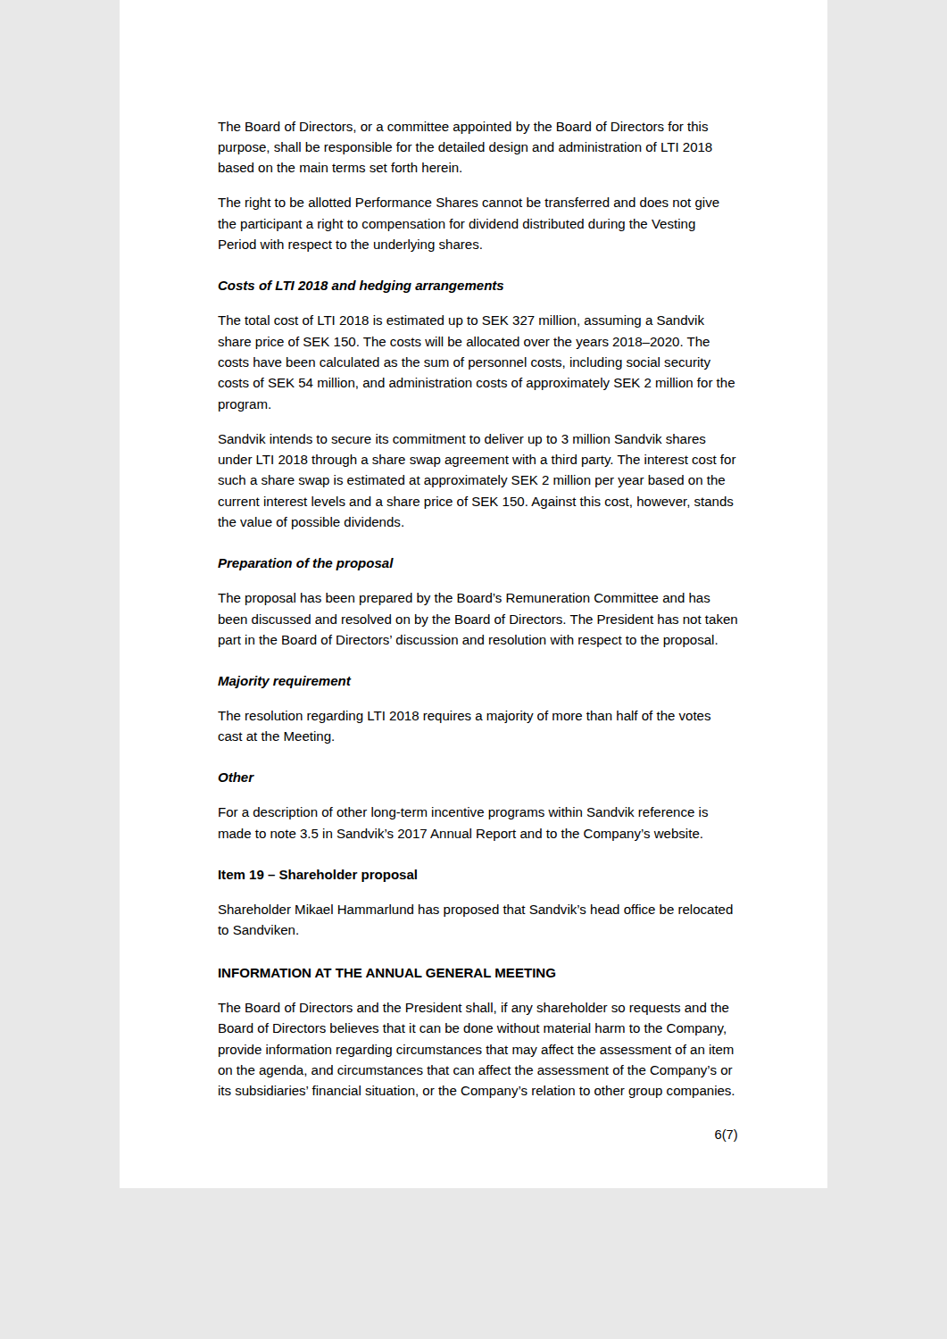The Board of Directors, or a committee appointed by the Board of Directors for this purpose, shall be responsible for the detailed design and administration of LTI 2018 based on the main terms set forth herein.
The right to be allotted Performance Shares cannot be transferred and does not give the participant a right to compensation for dividend distributed during the Vesting Period with respect to the underlying shares.
Costs of LTI 2018 and hedging arrangements
The total cost of LTI 2018 is estimated up to SEK 327 million, assuming a Sandvik share price of SEK 150. The costs will be allocated over the years 2018–2020. The costs have been calculated as the sum of personnel costs, including social security costs of SEK 54 million, and administration costs of approximately SEK 2 million for the program.
Sandvik intends to secure its commitment to deliver up to 3 million Sandvik shares under LTI 2018 through a share swap agreement with a third party. The interest cost for such a share swap is estimated at approximately SEK 2 million per year based on the current interest levels and a share price of SEK 150. Against this cost, however, stands the value of possible dividends.
Preparation of the proposal
The proposal has been prepared by the Board’s Remuneration Committee and has been discussed and resolved on by the Board of Directors. The President has not taken part in the Board of Directors’ discussion and resolution with respect to the proposal.
Majority requirement
The resolution regarding LTI 2018 requires a majority of more than half of the votes cast at the Meeting.
Other
For a description of other long-term incentive programs within Sandvik reference is made to note 3.5 in Sandvik’s 2017 Annual Report and to the Company’s website.
Item 19 – Shareholder proposal
Shareholder Mikael Hammarlund has proposed that Sandvik’s head office be relocated to Sandviken.
INFORMATION AT THE ANNUAL GENERAL MEETING
The Board of Directors and the President shall, if any shareholder so requests and the Board of Directors believes that it can be done without material harm to the Company, provide information regarding circumstances that may affect the assessment of an item on the agenda, and circumstances that can affect the assessment of the Company’s or its subsidiaries’ financial situation, or the Company’s relation to other group companies.
6(7)